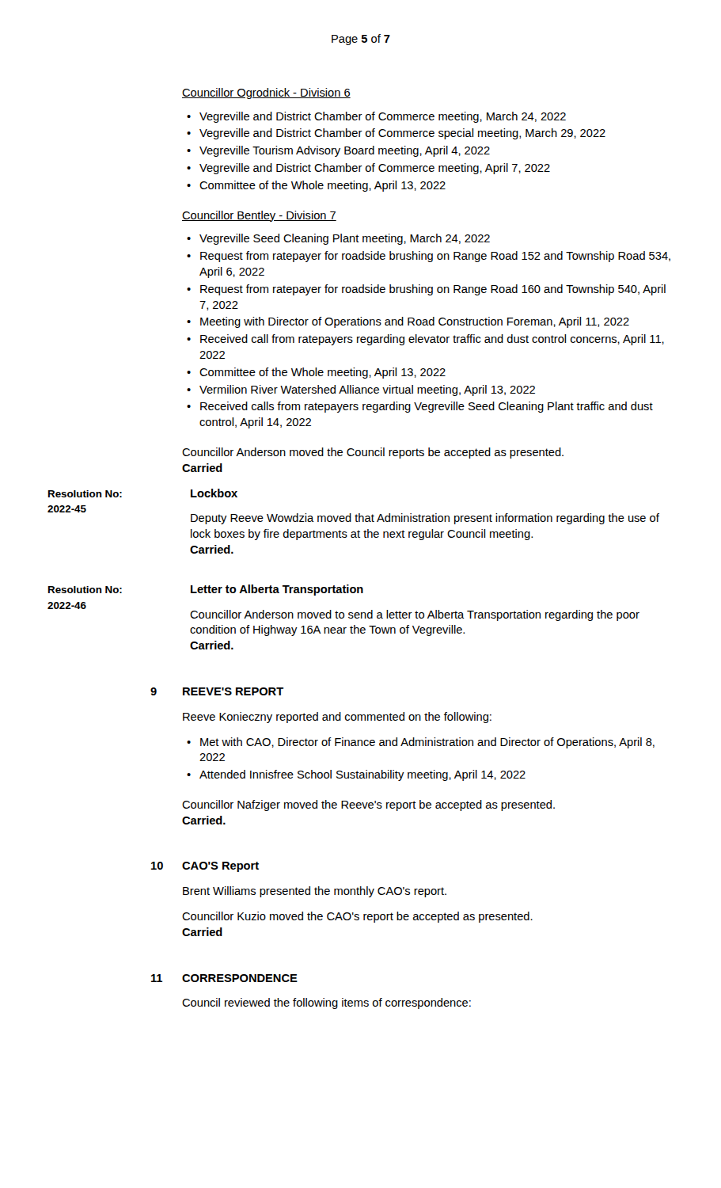Page 5 of 7
Councillor Ogrodnick - Division 6
Vegreville and District Chamber of Commerce meeting, March 24, 2022
Vegreville and District Chamber of Commerce special meeting, March 29, 2022
Vegreville Tourism Advisory Board meeting, April 4, 2022
Vegreville and District Chamber of Commerce meeting, April 7, 2022
Committee of the Whole meeting, April 13, 2022
Councillor Bentley - Division 7
Vegreville Seed Cleaning Plant meeting, March 24, 2022
Request from ratepayer for roadside brushing on Range Road 152 and Township Road 534, April 6, 2022
Request from ratepayer for roadside brushing on Range Road 160 and Township 540, April 7, 2022
Meeting with Director of Operations and Road Construction Foreman, April 11, 2022
Received call from ratepayers regarding elevator traffic and dust control concerns, April 11, 2022
Committee of the Whole meeting, April 13, 2022
Vermilion River Watershed Alliance virtual meeting, April 13, 2022
Received calls from ratepayers regarding Vegreville Seed Cleaning Plant traffic and dust control, April 14, 2022
Councillor Anderson moved the Council reports be accepted as presented.
Carried
Resolution No:
2022-45
Lockbox
Deputy Reeve Wowdzia moved that Administration present information regarding the use of lock boxes by fire departments at the next regular Council meeting.
Carried.
Resolution No:
2022-46
Letter to Alberta Transportation
Councillor Anderson moved to send a letter to Alberta Transportation regarding the poor condition of Highway 16A near the Town of Vegreville.
Carried.
9
REEVE'S REPORT
Reeve Konieczny reported and commented on the following:
Met with CAO, Director of Finance and Administration and Director of Operations, April 8, 2022
Attended Innisfree School Sustainability meeting, April 14, 2022
Councillor Nafziger moved the Reeve's report be accepted as presented.
Carried.
10
CAO'S Report
Brent Williams presented the monthly CAO's report.
Councillor Kuzio moved the CAO's report be accepted as presented.
Carried
11
CORRESPONDENCE
Council reviewed the following items of correspondence: